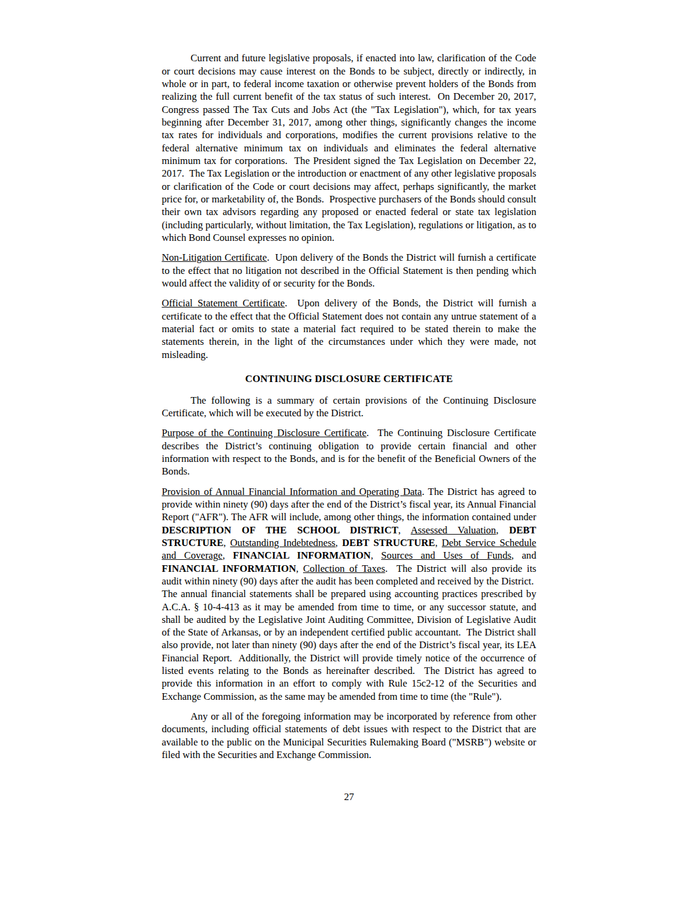Current and future legislative proposals, if enacted into law, clarification of the Code or court decisions may cause interest on the Bonds to be subject, directly or indirectly, in whole or in part, to federal income taxation or otherwise prevent holders of the Bonds from realizing the full current benefit of the tax status of such interest. On December 20, 2017, Congress passed The Tax Cuts and Jobs Act (the "Tax Legislation"), which, for tax years beginning after December 31, 2017, among other things, significantly changes the income tax rates for individuals and corporations, modifies the current provisions relative to the federal alternative minimum tax on individuals and eliminates the federal alternative minimum tax for corporations. The President signed the Tax Legislation on December 22, 2017. The Tax Legislation or the introduction or enactment of any other legislative proposals or clarification of the Code or court decisions may affect, perhaps significantly, the market price for, or marketability of, the Bonds. Prospective purchasers of the Bonds should consult their own tax advisors regarding any proposed or enacted federal or state tax legislation (including particularly, without limitation, the Tax Legislation), regulations or litigation, as to which Bond Counsel expresses no opinion.
Non-Litigation Certificate. Upon delivery of the Bonds the District will furnish a certificate to the effect that no litigation not described in the Official Statement is then pending which would affect the validity of or security for the Bonds.
Official Statement Certificate. Upon delivery of the Bonds, the District will furnish a certificate to the effect that the Official Statement does not contain any untrue statement of a material fact or omits to state a material fact required to be stated therein to make the statements therein, in the light of the circumstances under which they were made, not misleading.
CONTINUING DISCLOSURE CERTIFICATE
The following is a summary of certain provisions of the Continuing Disclosure Certificate, which will be executed by the District.
Purpose of the Continuing Disclosure Certificate. The Continuing Disclosure Certificate describes the District’s continuing obligation to provide certain financial and other information with respect to the Bonds, and is for the benefit of the Beneficial Owners of the Bonds.
Provision of Annual Financial Information and Operating Data. The District has agreed to provide within ninety (90) days after the end of the District’s fiscal year, its Annual Financial Report ("AFR"). The AFR will include, among other things, the information contained under DESCRIPTION OF THE SCHOOL DISTRICT, Assessed Valuation, DEBT STRUCTURE, Outstanding Indebtedness, DEBT STRUCTURE, Debt Service Schedule and Coverage, FINANCIAL INFORMATION, Sources and Uses of Funds, and FINANCIAL INFORMATION, Collection of Taxes. The District will also provide its audit within ninety (90) days after the audit has been completed and received by the District. The annual financial statements shall be prepared using accounting practices prescribed by A.C.A. § 10-4-413 as it may be amended from time to time, or any successor statute, and shall be audited by the Legislative Joint Auditing Committee, Division of Legislative Audit of the State of Arkansas, or by an independent certified public accountant. The District shall also provide, not later than ninety (90) days after the end of the District’s fiscal year, its LEA Financial Report. Additionally, the District will provide timely notice of the occurrence of listed events relating to the Bonds as hereinafter described. The District has agreed to provide this information in an effort to comply with Rule 15c2-12 of the Securities and Exchange Commission, as the same may be amended from time to time (the "Rule").
Any or all of the foregoing information may be incorporated by reference from other documents, including official statements of debt issues with respect to the District that are available to the public on the Municipal Securities Rulemaking Board ("MSRB") website or filed with the Securities and Exchange Commission.
27